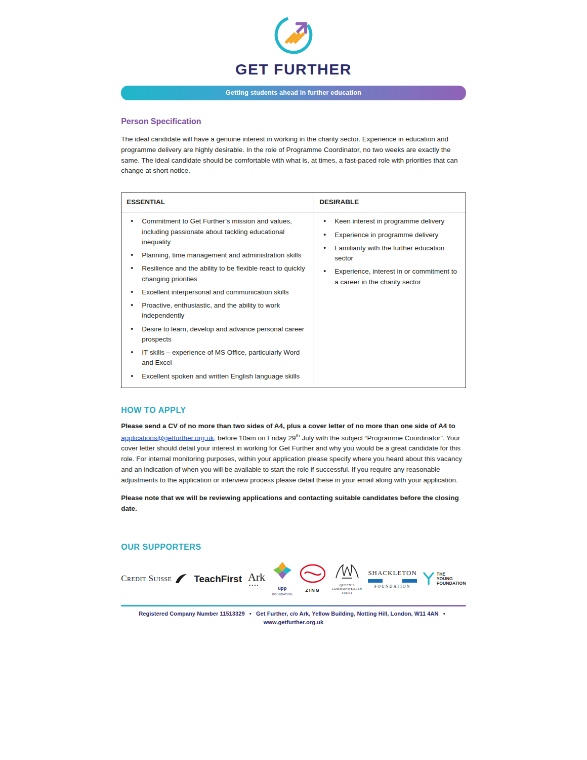GET FURTHER
Getting students ahead in further education
Person Specification
The ideal candidate will have a genuine interest in working in the charity sector. Experience in education and programme delivery are highly desirable. In the role of Programme Coordinator, no two weeks are exactly the same. The ideal candidate should be comfortable with what is, at times, a fast-paced role with priorities that can change at short notice.
| ESSENTIAL | DESIRABLE |
| --- | --- |
| Commitment to Get Further’s mission and values, including passionate about tackling educational inequality Planning, time management and administration skills Resilience and the ability to be flexible react to quickly changing priorities Excellent interpersonal and communication skills Proactive, enthusiastic, and the ability to work independently Desire to learn, develop and advance personal career prospects IT skills – experience of MS Office, particularly Word and Excel Excellent spoken and written English language skills | Keen interest in programme delivery Experience in programme delivery Familiarity with the further education sector Experience, interest in or commitment to a career in the charity sector |
HOW TO APPLY
Please send a CV of no more than two sides of A4, plus a cover letter of no more than one side of A4 to applications@getfurther.org.uk, before 10am on Friday 29th July with the subject “Programme Coordinator”. Your cover letter should detail your interest in working for Get Further and why you would be a great candidate for this role. For internal monitoring purposes, within your application please specify where you heard about this vacancy and an indication of when you will be available to start the role if successful. If you require any reasonable adjustments to the application or interview process please detail these in your email along with your application.
Please note that we will be reviewing applications and contacting suitable candidates before the closing date.
OUR SUPPORTERS
Credit Suisse
Teach First
Ark••••
upp
FOUNDATION
ZING
QUEEN’S
COMMONWEALTH
TRUST
SHACKLETON
FOUNDATION
THE
YOUNG
FOUNDATION
Registered Company Number 11513329 • Get Further, c/o Ark, Yellow Building, Notting Hill, London, W11 4AN • www.getfurther.org.uk